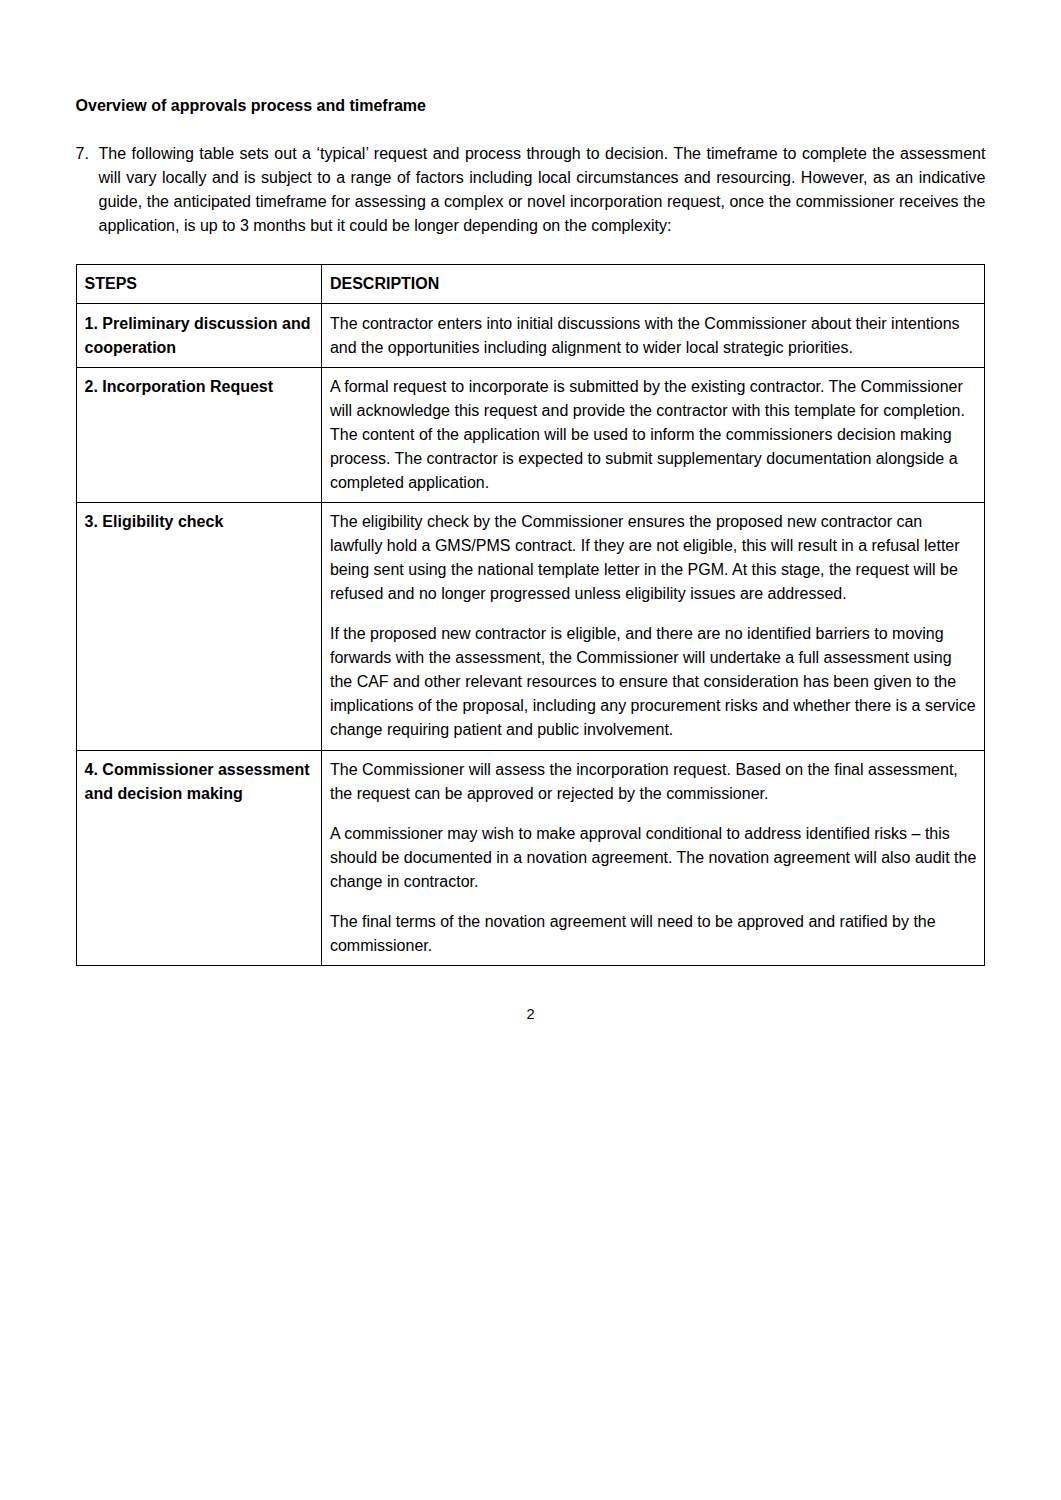Overview of approvals process and timeframe
7. The following table sets out a ‘typical’ request and process through to decision. The timeframe to complete the assessment will vary locally and is subject to a range of factors including local circumstances and resourcing. However, as an indicative guide, the anticipated timeframe for assessing a complex or novel incorporation request, once the commissioner receives the application, is up to 3 months but it could be longer depending on the complexity:
| STEPS | DESCRIPTION |
| --- | --- |
| 1. Preliminary discussion and cooperation | The contractor enters into initial discussions with the Commissioner about their intentions and the opportunities including alignment to wider local strategic priorities. |
| 2. Incorporation Request | A formal request to incorporate is submitted by the existing contractor. The Commissioner will acknowledge this request and provide the contractor with this template for completion. The content of the application will be used to inform the commissioners decision making process. The contractor is expected to submit supplementary documentation alongside a completed application. |
| 3. Eligibility check | The eligibility check by the Commissioner ensures the proposed new contractor can lawfully hold a GMS/PMS contract. If they are not eligible, this will result in a refusal letter being sent using the national template letter in the PGM. At this stage, the request will be refused and no longer progressed unless eligibility issues are addressed. If the proposed new contractor is eligible, and there are no identified barriers to moving forwards with the assessment, the Commissioner will undertake a full assessment using the CAF and other relevant resources to ensure that consideration has been given to the implications of the proposal, including any procurement risks and whether there is a service change requiring patient and public involvement. |
| 4. Commissioner assessment and decision making | The Commissioner will assess the incorporation request. Based on the final assessment, the request can be approved or rejected by the commissioner. A commissioner may wish to make approval conditional to address identified risks – this should be documented in a novation agreement. The novation agreement will also audit the change in contractor. The final terms of the novation agreement will need to be approved and ratified by the commissioner. |
2